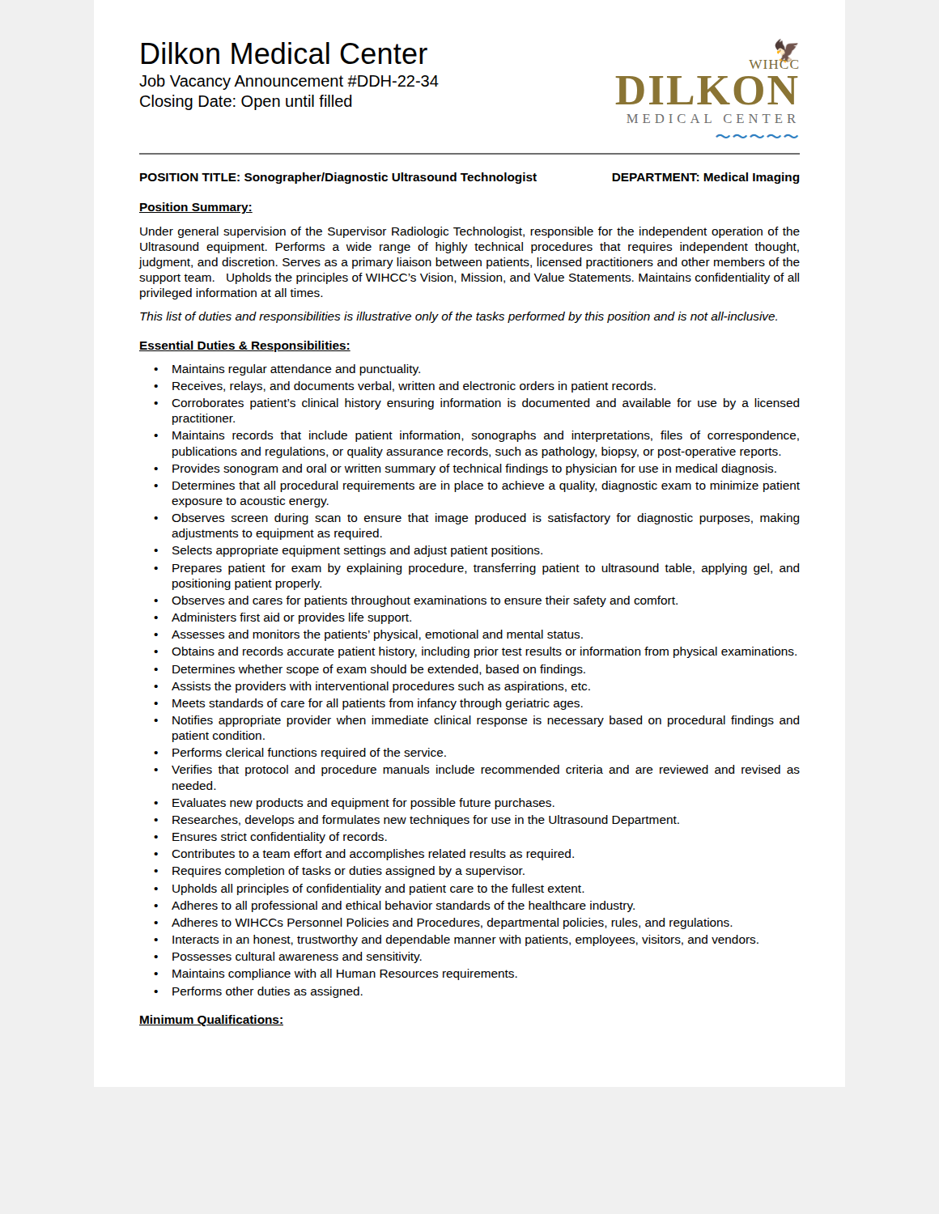Dilkon Medical Center
Job Vacancy Announcement #DDH-22-34
Closing Date: Open until filled
🦅
WIHCC
DILKON
MEDICAL CENTER
〜〜〜〜〜
POSITION TITLE: Sonographer/Diagnostic Ultrasound Technologist DEPARTMENT: Medical Imaging
Position Summary:
Under general supervision of the Supervisor Radiologic Technologist, responsible for the independent operation of the Ultrasound equipment. Performs a wide range of highly technical procedures that requires independent thought, judgment, and discretion. Serves as a primary liaison between patients, licensed practitioners and other members of the support team. Upholds the principles of WIHCC’s Vision, Mission, and Value Statements. Maintains confidentiality of all privileged information at all times.
This list of duties and responsibilities is illustrative only of the tasks performed by this position and is not all-inclusive.
Essential Duties & Responsibilities:
Maintains regular attendance and punctuality.
Receives, relays, and documents verbal, written and electronic orders in patient records.
Corroborates patient’s clinical history ensuring information is documented and available for use by a licensed practitioner.
Maintains records that include patient information, sonographs and interpretations, files of correspondence, publications and regulations, or quality assurance records, such as pathology, biopsy, or post-operative reports.
Provides sonogram and oral or written summary of technical findings to physician for use in medical diagnosis.
Determines that all procedural requirements are in place to achieve a quality, diagnostic exam to minimize patient exposure to acoustic energy.
Observes screen during scan to ensure that image produced is satisfactory for diagnostic purposes, making adjustments to equipment as required.
Selects appropriate equipment settings and adjust patient positions.
Prepares patient for exam by explaining procedure, transferring patient to ultrasound table, applying gel, and positioning patient properly.
Observes and cares for patients throughout examinations to ensure their safety and comfort.
Administers first aid or provides life support.
Assesses and monitors the patients’ physical, emotional and mental status.
Obtains and records accurate patient history, including prior test results or information from physical examinations.
Determines whether scope of exam should be extended, based on findings.
Assists the providers with interventional procedures such as aspirations, etc.
Meets standards of care for all patients from infancy through geriatric ages.
Notifies appropriate provider when immediate clinical response is necessary based on procedural findings and patient condition.
Performs clerical functions required of the service.
Verifies that protocol and procedure manuals include recommended criteria and are reviewed and revised as needed.
Evaluates new products and equipment for possible future purchases.
Researches, develops and formulates new techniques for use in the Ultrasound Department.
Ensures strict confidentiality of records.
Contributes to a team effort and accomplishes related results as required.
Requires completion of tasks or duties assigned by a supervisor.
Upholds all principles of confidentiality and patient care to the fullest extent.
Adheres to all professional and ethical behavior standards of the healthcare industry.
Adheres to WIHCCs Personnel Policies and Procedures, departmental policies, rules, and regulations.
Interacts in an honest, trustworthy and dependable manner with patients, employees, visitors, and vendors.
Possesses cultural awareness and sensitivity.
Maintains compliance with all Human Resources requirements.
Performs other duties as assigned.
Minimum Qualifications: